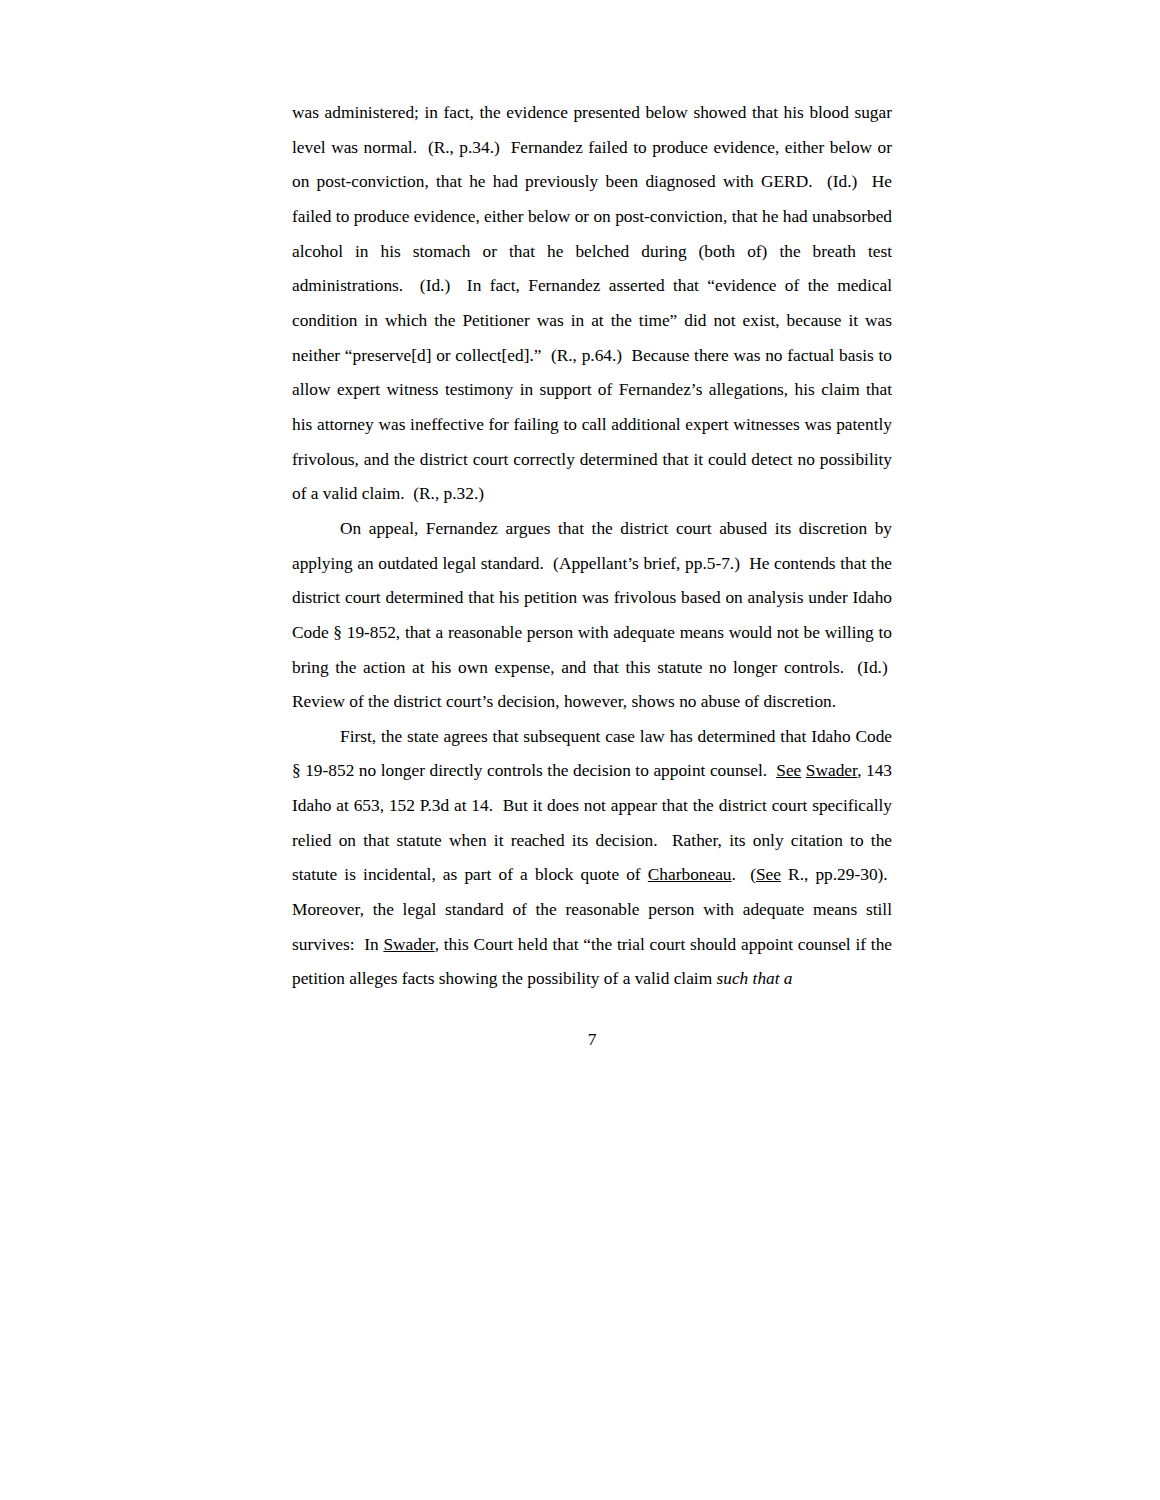was administered; in fact, the evidence presented below showed that his blood sugar level was normal. (R., p.34.) Fernandez failed to produce evidence, either below or on post-conviction, that he had previously been diagnosed with GERD. (Id.) He failed to produce evidence, either below or on post-conviction, that he had unabsorbed alcohol in his stomach or that he belched during (both of) the breath test administrations. (Id.) In fact, Fernandez asserted that “evidence of the medical condition in which the Petitioner was in at the time” did not exist, because it was neither “preserve[d] or collect[ed].” (R., p.64.) Because there was no factual basis to allow expert witness testimony in support of Fernandez’s allegations, his claim that his attorney was ineffective for failing to call additional expert witnesses was patently frivolous, and the district court correctly determined that it could detect no possibility of a valid claim. (R., p.32.)
On appeal, Fernandez argues that the district court abused its discretion by applying an outdated legal standard. (Appellant’s brief, pp.5-7.) He contends that the district court determined that his petition was frivolous based on analysis under Idaho Code § 19-852, that a reasonable person with adequate means would not be willing to bring the action at his own expense, and that this statute no longer controls. (Id.) Review of the district court’s decision, however, shows no abuse of discretion.
First, the state agrees that subsequent case law has determined that Idaho Code § 19-852 no longer directly controls the decision to appoint counsel. See Swader, 143 Idaho at 653, 152 P.3d at 14. But it does not appear that the district court specifically relied on that statute when it reached its decision. Rather, its only citation to the statute is incidental, as part of a block quote of Charboneau. (See R., pp.29-30). Moreover, the legal standard of the reasonable person with adequate means still survives: In Swader, this Court held that “the trial court should appoint counsel if the petition alleges facts showing the possibility of a valid claim such that a
7